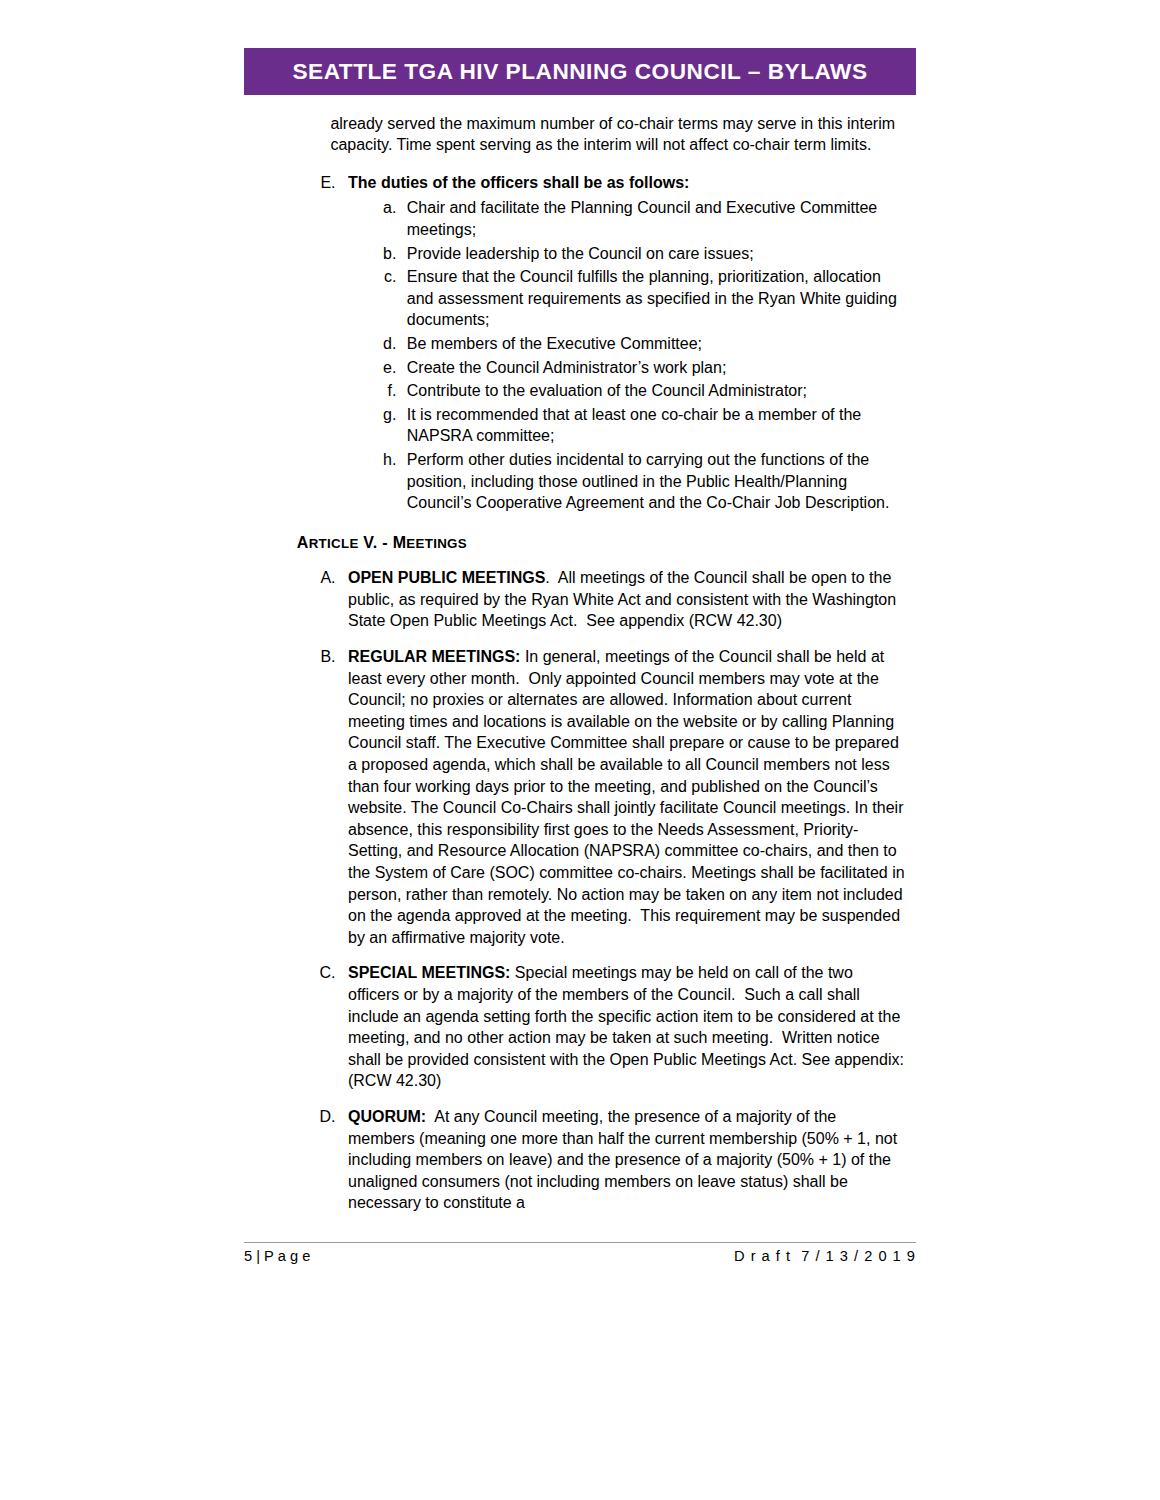SEATTLE TGA HIV PLANNING COUNCIL – BYLAWS
already served the maximum number of co-chair terms may serve in this interim capacity. Time spent serving as the interim will not affect co-chair term limits.
The duties of the officers shall be as follows:
Chair and facilitate the Planning Council and Executive Committee meetings;
Provide leadership to the Council on care issues;
Ensure that the Council fulfills the planning, prioritization, allocation and assessment requirements as specified in the Ryan White guiding documents;
Be members of the Executive Committee;
Create the Council Administrator’s work plan;
Contribute to the evaluation of the Council Administrator;
It is recommended that at least one co-chair be a member of the NAPSRA committee;
Perform other duties incidental to carrying out the functions of the position, including those outlined in the Public Health/Planning Council’s Cooperative Agreement and the Co-Chair Job Description.
ARTICLE V. - MEETINGS
OPEN PUBLIC MEETINGS. All meetings of the Council shall be open to the public, as required by the Ryan White Act and consistent with the Washington State Open Public Meetings Act. See appendix (RCW 42.30)
REGULAR MEETINGS: In general, meetings of the Council shall be held at least every other month. Only appointed Council members may vote at the Council; no proxies or alternates are allowed. Information about current meeting times and locations is available on the website or by calling Planning Council staff. The Executive Committee shall prepare or cause to be prepared a proposed agenda, which shall be available to all Council members not less than four working days prior to the meeting, and published on the Council’s website. The Council Co-Chairs shall jointly facilitate Council meetings. In their absence, this responsibility first goes to the Needs Assessment, Priority-Setting, and Resource Allocation (NAPSRA) committee co-chairs, and then to the System of Care (SOC) committee co-chairs. Meetings shall be facilitated in person, rather than remotely. No action may be taken on any item not included on the agenda approved at the meeting. This requirement may be suspended by an affirmative majority vote.
SPECIAL MEETINGS: Special meetings may be held on call of the two officers or by a majority of the members of the Council. Such a call shall include an agenda setting forth the specific action item to be considered at the meeting, and no other action may be taken at such meeting. Written notice shall be provided consistent with the Open Public Meetings Act. See appendix: (RCW 42.30)
QUORUM: At any Council meeting, the presence of a majority of the members (meaning one more than half the current membership (50% + 1, not including members on leave) and the presence of a majority (50% + 1) of the unaligned consumers (not including members on leave status) shall be necessary to constitute a
5 | P a g e D r a f t 7 / 1 3 / 2 0 1 9